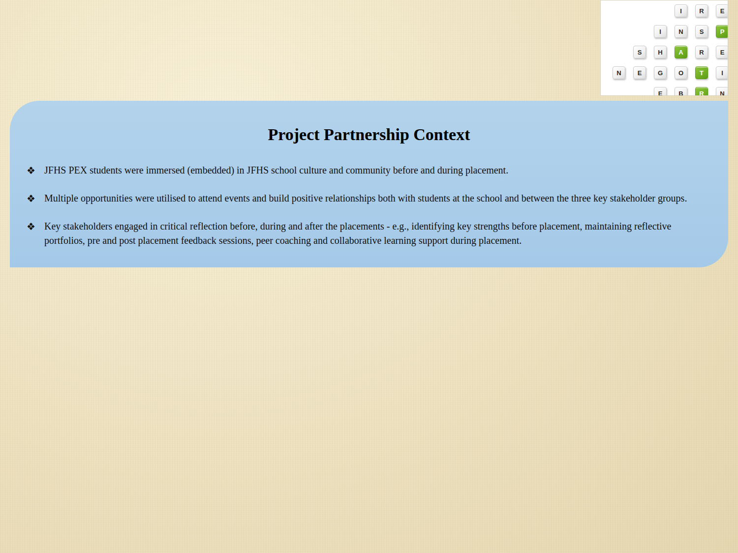I R E I N S P S H A R E T R U S T N E G O T I A R B E N E C O O P E R A I N F O R M
Project Partnership Context
JFHS PEX students were immersed (embedded) in JFHS school culture and community before and during placement.
Multiple opportunities were utilised to attend events and build positive relationships both with students at the school and between the three key stakeholder groups.
Key stakeholders engaged in critical reflection before, during and after the placements - e.g., identifying key strengths before placement, maintaining reflective portfolios, pre and post placement feedback sessions, peer coaching and collaborative learning support during placement.